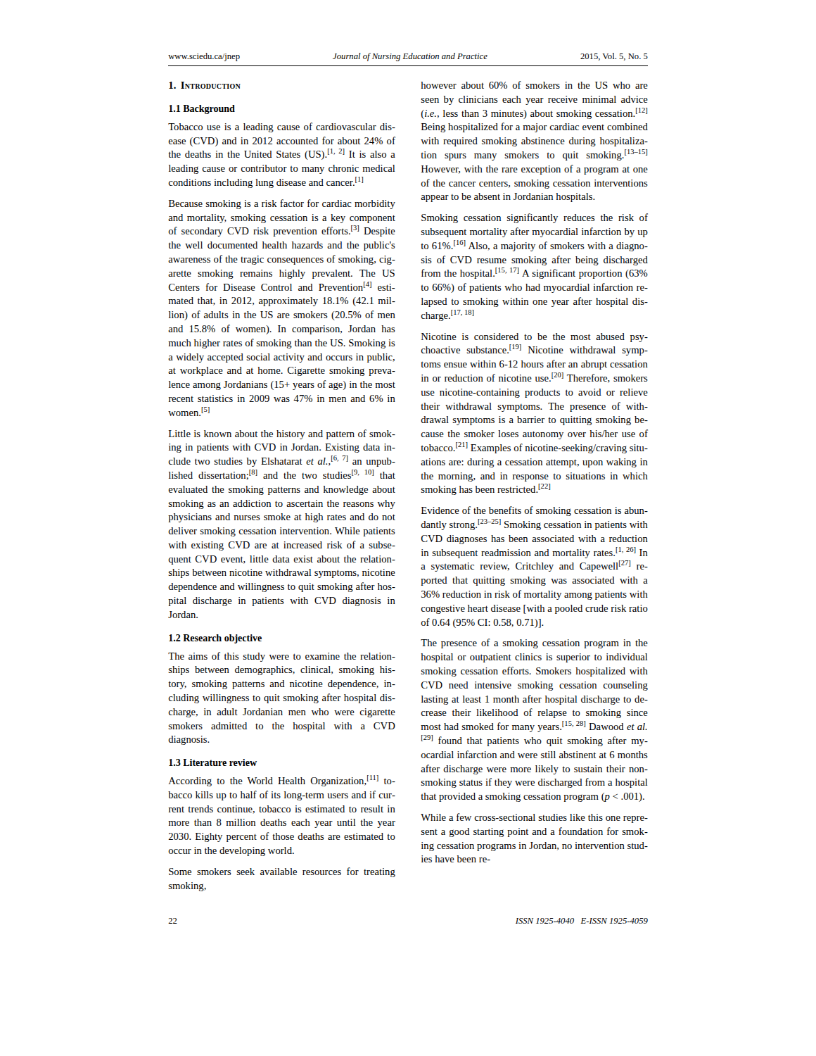www.sciedu.ca/jnep
Journal of Nursing Education and Practice
2015, Vol. 5, No. 5
1. Introduction
1.1 Background
Tobacco use is a leading cause of cardiovascular disease (CVD) and in 2012 accounted for about 24% of the deaths in the United States (US).[1, 2] It is also a leading cause or contributor to many chronic medical conditions including lung disease and cancer.[1]
Because smoking is a risk factor for cardiac morbidity and mortality, smoking cessation is a key component of secondary CVD risk prevention efforts.[3] Despite the well documented health hazards and the public's awareness of the tragic consequences of smoking, cigarette smoking remains highly prevalent. The US Centers for Disease Control and Prevention[4] estimated that, in 2012, approximately 18.1% (42.1 million) of adults in the US are smokers (20.5% of men and 15.8% of women). In comparison, Jordan has much higher rates of smoking than the US. Smoking is a widely accepted social activity and occurs in public, at workplace and at home. Cigarette smoking prevalence among Jordanians (15+ years of age) in the most recent statistics in 2009 was 47% in men and 6% in women.[5]
Little is known about the history and pattern of smoking in patients with CVD in Jordan. Existing data include two studies by Elshatarat et al.,[6, 7] an unpublished dissertation;[8] and the two studies[9, 10] that evaluated the smoking patterns and knowledge about smoking as an addiction to ascertain the reasons why physicians and nurses smoke at high rates and do not deliver smoking cessation intervention. While patients with existing CVD are at increased risk of a subsequent CVD event, little data exist about the relationships between nicotine withdrawal symptoms, nicotine dependence and willingness to quit smoking after hospital discharge in patients with CVD diagnosis in Jordan.
1.2 Research objective
The aims of this study were to examine the relationships between demographics, clinical, smoking history, smoking patterns and nicotine dependence, including willingness to quit smoking after hospital discharge, in adult Jordanian men who were cigarette smokers admitted to the hospital with a CVD diagnosis.
1.3 Literature review
According to the World Health Organization,[11] tobacco kills up to half of its long-term users and if current trends continue, tobacco is estimated to result in more than 8 million deaths each year until the year 2030. Eighty percent of those deaths are estimated to occur in the developing world.
Some smokers seek available resources for treating smoking,
however about 60% of smokers in the US who are seen by clinicians each year receive minimal advice (i.e., less than 3 minutes) about smoking cessation.[12] Being hospitalized for a major cardiac event combined with required smoking abstinence during hospitalization spurs many smokers to quit smoking.[13–15] However, with the rare exception of a program at one of the cancer centers, smoking cessation interventions appear to be absent in Jordanian hospitals.
Smoking cessation significantly reduces the risk of subsequent mortality after myocardial infarction by up to 61%.[16] Also, a majority of smokers with a diagnosis of CVD resume smoking after being discharged from the hospital.[15, 17] A significant proportion (63% to 66%) of patients who had myocardial infarction relapsed to smoking within one year after hospital discharge.[17, 18]
Nicotine is considered to be the most abused psychoactive substance.[19] Nicotine withdrawal symptoms ensue within 6-12 hours after an abrupt cessation in or reduction of nicotine use.[20] Therefore, smokers use nicotine-containing products to avoid or relieve their withdrawal symptoms. The presence of withdrawal symptoms is a barrier to quitting smoking because the smoker loses autonomy over his/her use of tobacco.[21] Examples of nicotine-seeking/craving situations are: during a cessation attempt, upon waking in the morning, and in response to situations in which smoking has been restricted.[22]
Evidence of the benefits of smoking cessation is abundantly strong.[23–25] Smoking cessation in patients with CVD diagnoses has been associated with a reduction in subsequent readmission and mortality rates.[1, 26] In a systematic review, Critchley and Capewell[27] reported that quitting smoking was associated with a 36% reduction in risk of mortality among patients with congestive heart disease [with a pooled crude risk ratio of 0.64 (95% CI: 0.58, 0.71)].
The presence of a smoking cessation program in the hospital or outpatient clinics is superior to individual smoking cessation efforts. Smokers hospitalized with CVD need intensive smoking cessation counseling lasting at least 1 month after hospital discharge to decrease their likelihood of relapse to smoking since most had smoked for many years.[15, 28] Dawood et al.[29] found that patients who quit smoking after myocardial infarction and were still abstinent at 6 months after discharge were more likely to sustain their non-smoking status if they were discharged from a hospital that provided a smoking cessation program (p < .001).
While a few cross-sectional studies like this one represent a good starting point and a foundation for smoking cessation programs in Jordan, no intervention studies have been re-
22
ISSN 1925-4040 E-ISSN 1925-4059